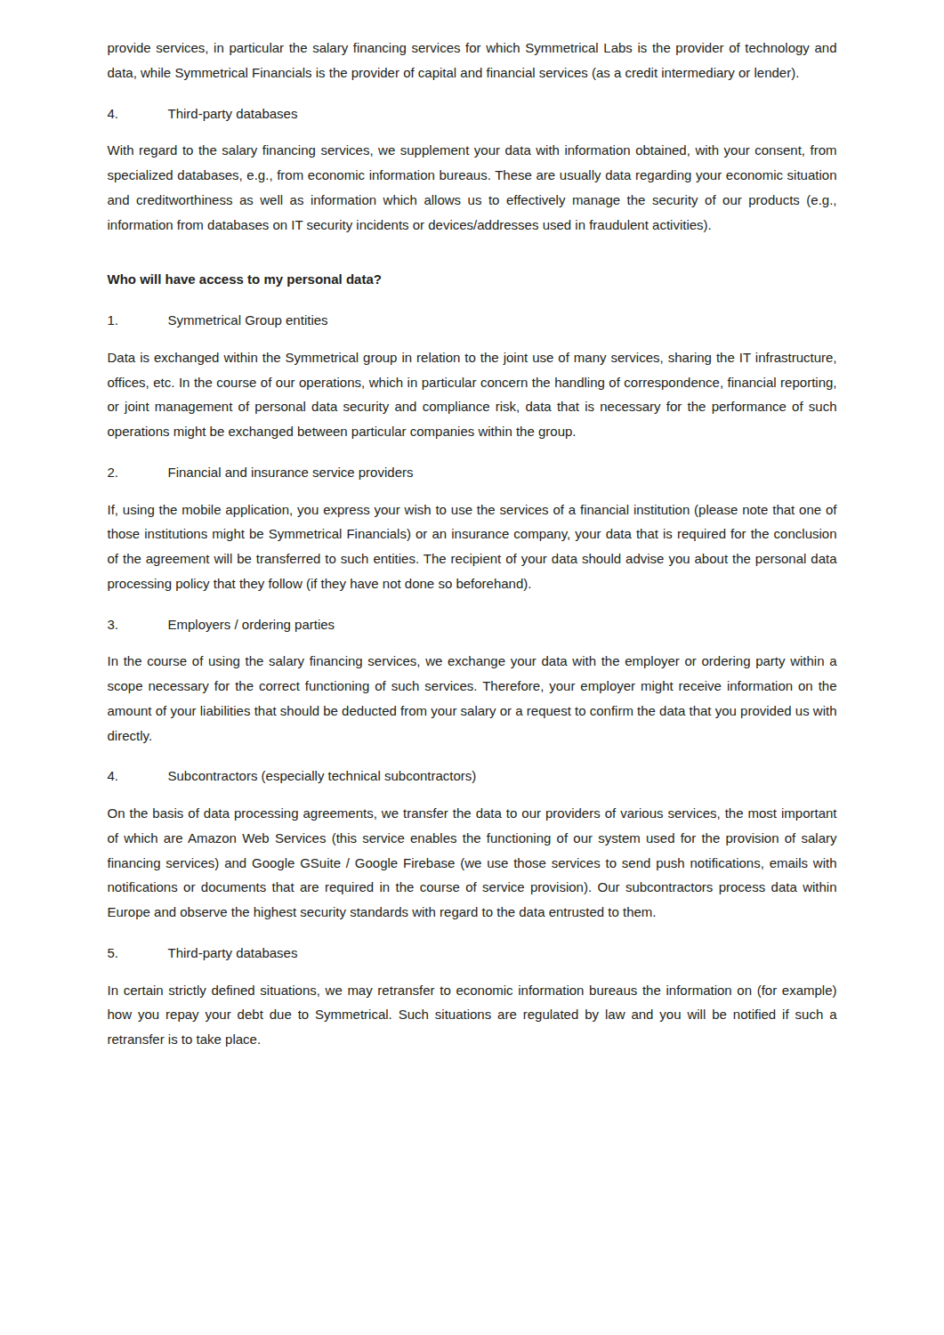provide services, in particular the salary financing services for which Symmetrical Labs is the provider of technology and data, while Symmetrical Financials is the provider of capital and financial services (as a credit intermediary or lender).
4. Third-party databases
With regard to the salary financing services, we supplement your data with information obtained, with your consent, from specialized databases, e.g., from economic information bureaus. These are usually data regarding your economic situation and creditworthiness as well as information which allows us to effectively manage the security of our products (e.g., information from databases on IT security incidents or devices/addresses used in fraudulent activities).
Who will have access to my personal data?
1. Symmetrical Group entities
Data is exchanged within the Symmetrical group in relation to the joint use of many services, sharing the IT infrastructure, offices, etc. In the course of our operations, which in particular concern the handling of correspondence, financial reporting, or joint management of personal data security and compliance risk, data that is necessary for the performance of such operations might be exchanged between particular companies within the group.
2. Financial and insurance service providers
If, using the mobile application, you express your wish to use the services of a financial institution (please note that one of those institutions might be Symmetrical Financials) or an insurance company, your data that is required for the conclusion of the agreement will be transferred to such entities. The recipient of your data should advise you about the personal data processing policy that they follow (if they have not done so beforehand).
3. Employers / ordering parties
In the course of using the salary financing services, we exchange your data with the employer or ordering party within a scope necessary for the correct functioning of such services. Therefore, your employer might receive information on the amount of your liabilities that should be deducted from your salary or a request to confirm the data that you provided us with directly.
4. Subcontractors (especially technical subcontractors)
On the basis of data processing agreements, we transfer the data to our providers of various services, the most important of which are Amazon Web Services (this service enables the functioning of our system used for the provision of salary financing services) and Google GSuite / Google Firebase (we use those services to send push notifications, emails with notifications or documents that are required in the course of service provision). Our subcontractors process data within Europe and observe the highest security standards with regard to the data entrusted to them.
5. Third-party databases
In certain strictly defined situations, we may retransfer to economic information bureaus the information on (for example) how you repay your debt due to Symmetrical. Such situations are regulated by law and you will be notified if such a retransfer is to take place.